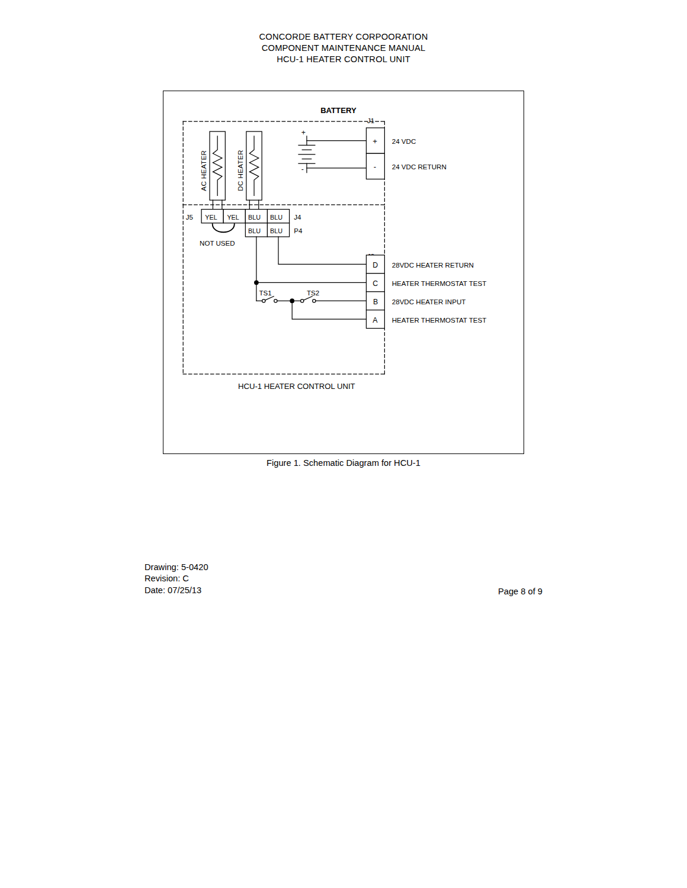CONCORDE BATTERY CORPOORATION
COMPONENT MAINTENANCE MANUAL
HCU-1 HEATER CONTROL UNIT
Schematic Diagram for HCU-1 Wiring schematic showing battery with AC heater and DC heater, connectors J1, J2, J4, J5, P4, thermostats TS1 and TS2, and labelled terminals for 24 VDC, 24 VDC return, 28 VDC heater return, heater thermostat test, and 28 VDC heater input. BATTERY AC HEATER DC HEATER + - J1 + - 24 VDC 24 VDC RETURN J5 YEL YEL BLU BLU J4 BLU BLU P4 NOT USED TS1 TS2 J2 D C B A 28VDC HEATER RETURN HEATER THERMOSTAT TEST 28VDC HEATER INPUT HEATER THERMOSTAT TEST HCU-1 HEATER CONTROL UNIT
Figure 1. Schematic Diagram for HCU-1
Drawing: 5-0420
Revision: C
Date: 07/25/13
Page 8 of 9